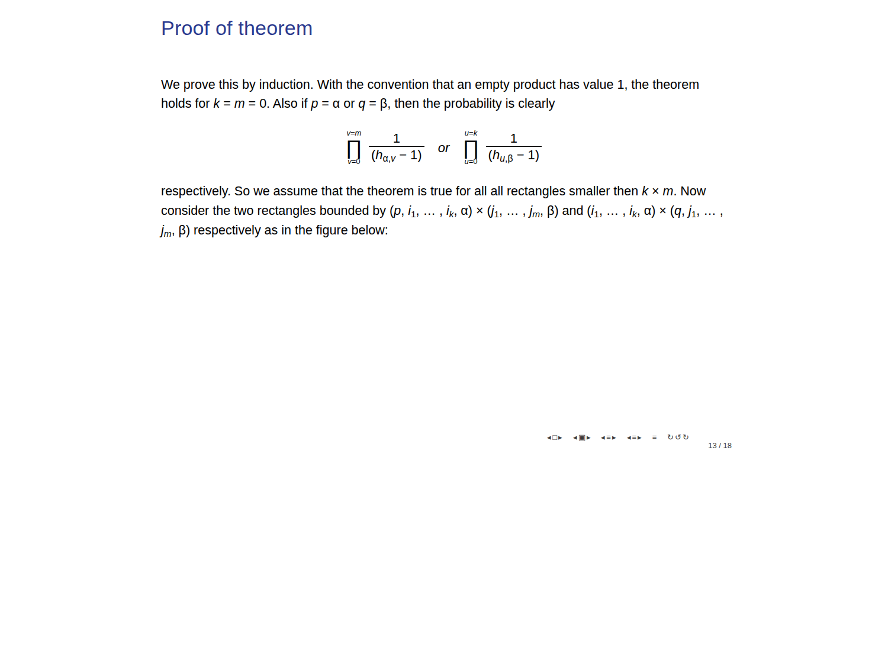Proof of theorem
We prove this by induction. With the convention that an empty product has value 1, the theorem holds for k = m = 0. Also if p = α or q = β, then the probability is clearly
v=m ∏ v=0 1 (hα,v − 1) or u=k ∏ u=0 1 (hu,β − 1)
respectively. So we assume that the theorem is true for all all rectangles smaller then k × m. Now consider the two rectangles bounded by (p, i1, … , ik, α) × (j1, … , jm, β) and (i1, … , ik, α) × (q, j1, … , jm, β) respectively as in the figure below:
◂□▸ ◂▣▸ ◂≡▸ ◂≡▸ ≡ ↻↺↻
13 / 18